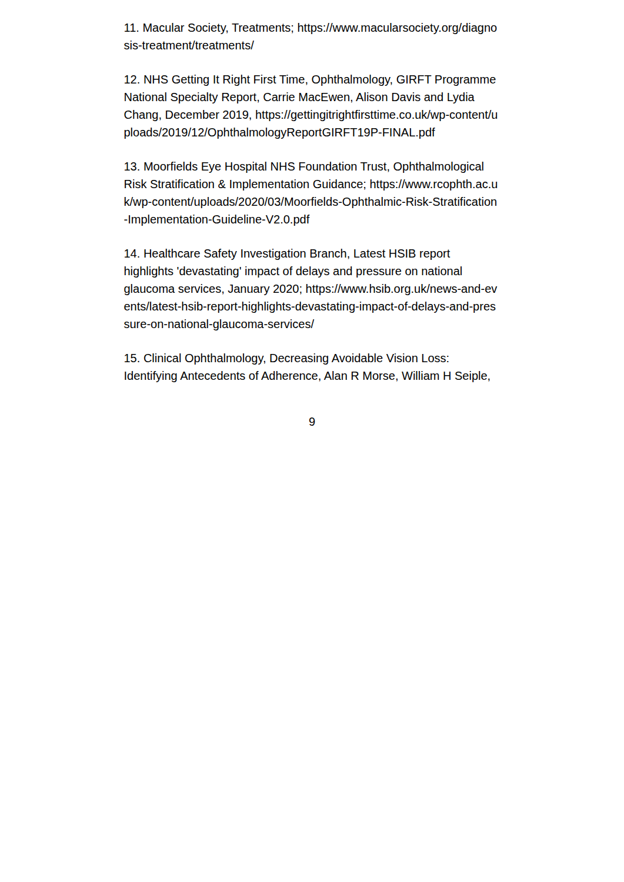Macular Society, Treatments; https://www.macularsociety.org/diagnosis-treatment/treatments/
NHS Getting It Right First Time, Ophthalmology, GIRFT Programme National Specialty Report, Carrie MacEwen, Alison Davis and Lydia Chang, December 2019, https://gettingitrightfirsttime.co.uk/wp-content/uploads/2019/12/OphthalmologyReportGIRFT19P-FINAL.pdf
Moorfields Eye Hospital NHS Foundation Trust, Ophthalmological Risk Stratification & Implementation Guidance; https://www.rcophth.ac.uk/wp-content/uploads/2020/03/Moorfields-Ophthalmic-Risk-Stratification-Implementation-Guideline-V2.0.pdf
Healthcare Safety Investigation Branch, Latest HSIB report highlights 'devastating' impact of delays and pressure on national glaucoma services, January 2020; https://www.hsib.org.uk/news-and-events/latest-hsib-report-highlights-devastating-impact-of-delays-and-pressure-on-national-glaucoma-services/
Clinical Ophthalmology, Decreasing Avoidable Vision Loss: Identifying Antecedents of Adherence, Alan R Morse, William H Seiple,
9